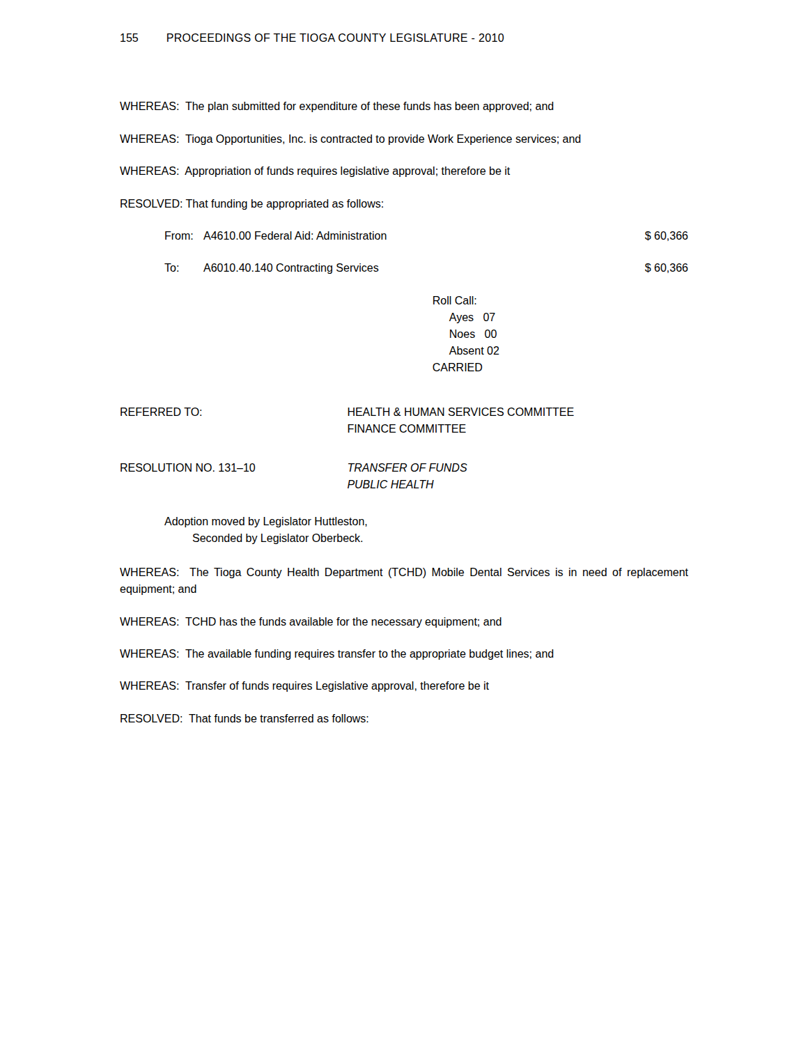155
PROCEEDINGS OF THE TIOGA COUNTY LEGISLATURE - 2010
WHEREAS: The plan submitted for expenditure of these funds has been approved; and
WHEREAS: Tioga Opportunities, Inc. is contracted to provide Work Experience services; and
WHEREAS: Appropriation of funds requires legislative approval; therefore be it
RESOLVED: That funding be appropriated as follows:
From: A4610.00 Federal Aid: Administration $ 60,366
To: A6010.40.140 Contracting Services $ 60,366
Roll Call:
Ayes 07
Noes 00
Absent 02
CARRIED
REFERRED TO:
HEALTH & HUMAN SERVICES COMMITTEE
FINANCE COMMITTEE
RESOLUTION NO. 131–10
TRANSFER OF FUNDS
PUBLIC HEALTH
Adoption moved by Legislator Huttleston,
Seconded by Legislator Oberbeck.
WHEREAS: The Tioga County Health Department (TCHD) Mobile Dental Services is in need of replacement equipment; and
WHEREAS: TCHD has the funds available for the necessary equipment; and
WHEREAS: The available funding requires transfer to the appropriate budget lines; and
WHEREAS: Transfer of funds requires Legislative approval, therefore be it
RESOLVED: That funds be transferred as follows: